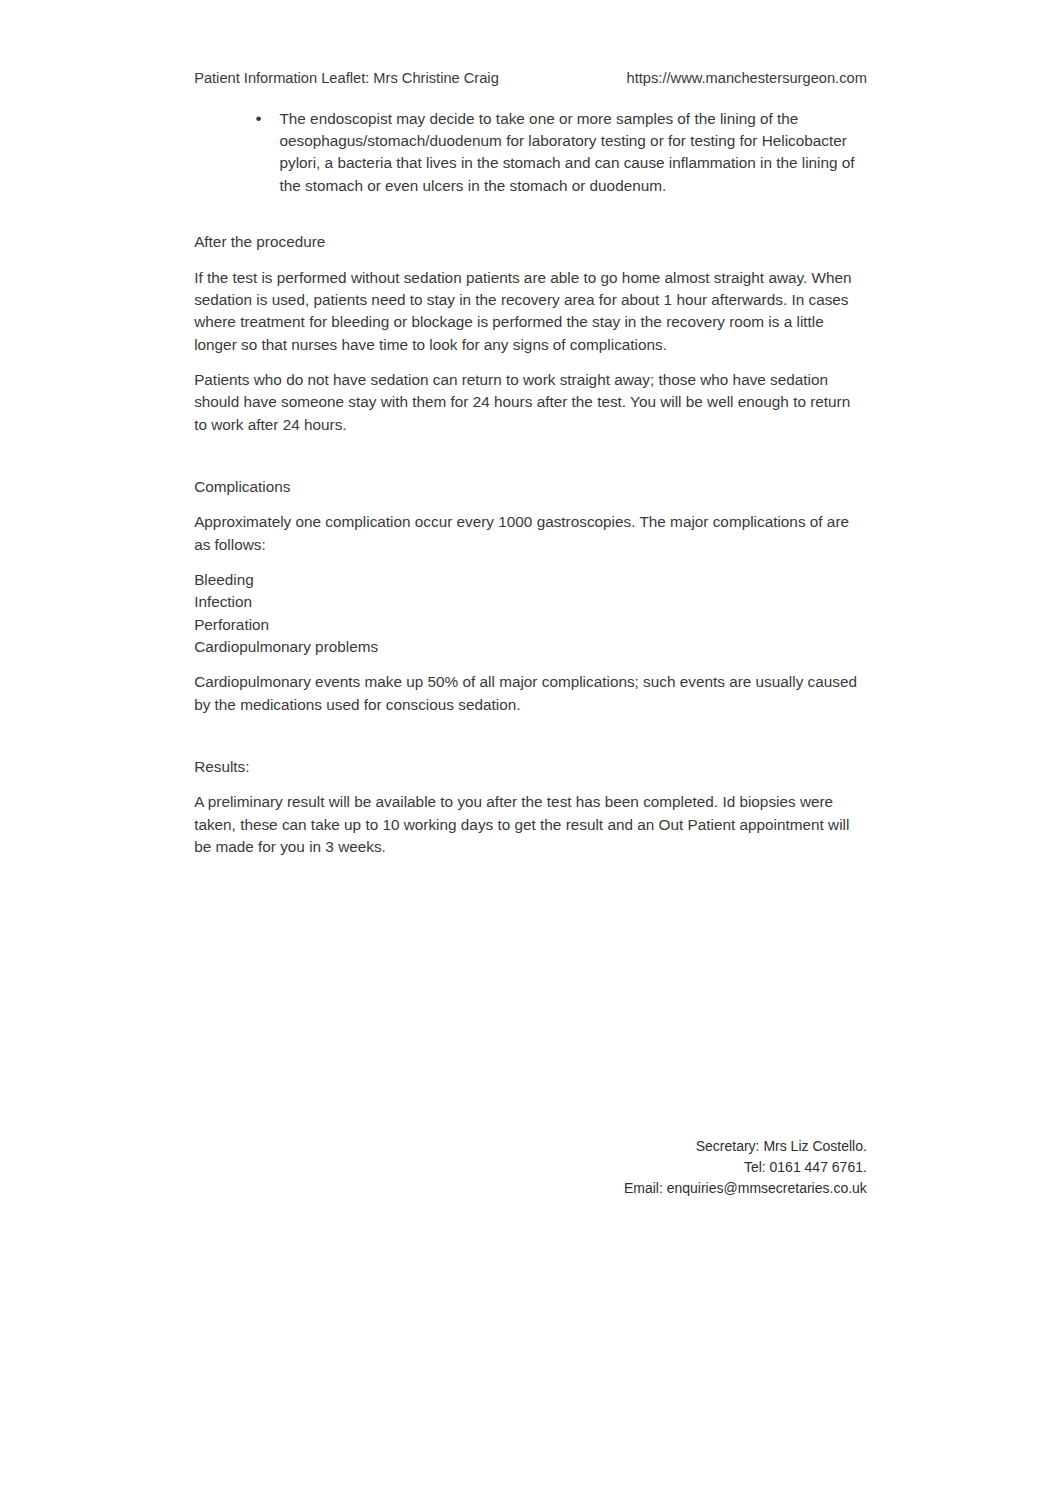Patient Information Leaflet: Mrs Christine Craig
https://www.manchestersurgeon.com
The endoscopist may decide to take one or more samples of the lining of the oesophagus/stomach/duodenum for laboratory testing or for testing for Helicobacter pylori, a bacteria that lives in the stomach and can cause inflammation in the lining of the stomach or even ulcers in the stomach or duodenum.
After the procedure
If the test is performed without sedation patients are able to go home almost straight away. When sedation is used, patients need to stay in the recovery area for about 1 hour afterwards. In cases where treatment for bleeding or blockage is performed the stay in the recovery room is a little longer so that nurses have time to look for any signs of complications.
Patients who do not have sedation can return to work straight away; those who have sedation should have someone stay with them for 24 hours after the test. You will be well enough to return to work after 24 hours.
Complications
Approximately one complication occur every 1000 gastroscopies. The major complications of are as follows:
Bleeding
Infection
Perforation
Cardiopulmonary problems
Cardiopulmonary events make up 50% of all major complications; such events are usually caused by the medications used for conscious sedation.
Results:
A preliminary result will be available to you after the test has been completed. Id biopsies were taken, these can take up to 10 working days to get the result and an Out Patient appointment will be made for you in 3 weeks.
Secretary: Mrs Liz Costello.
Tel: 0161 447 6761.
Email: enquiries@mmsecretaries.co.uk